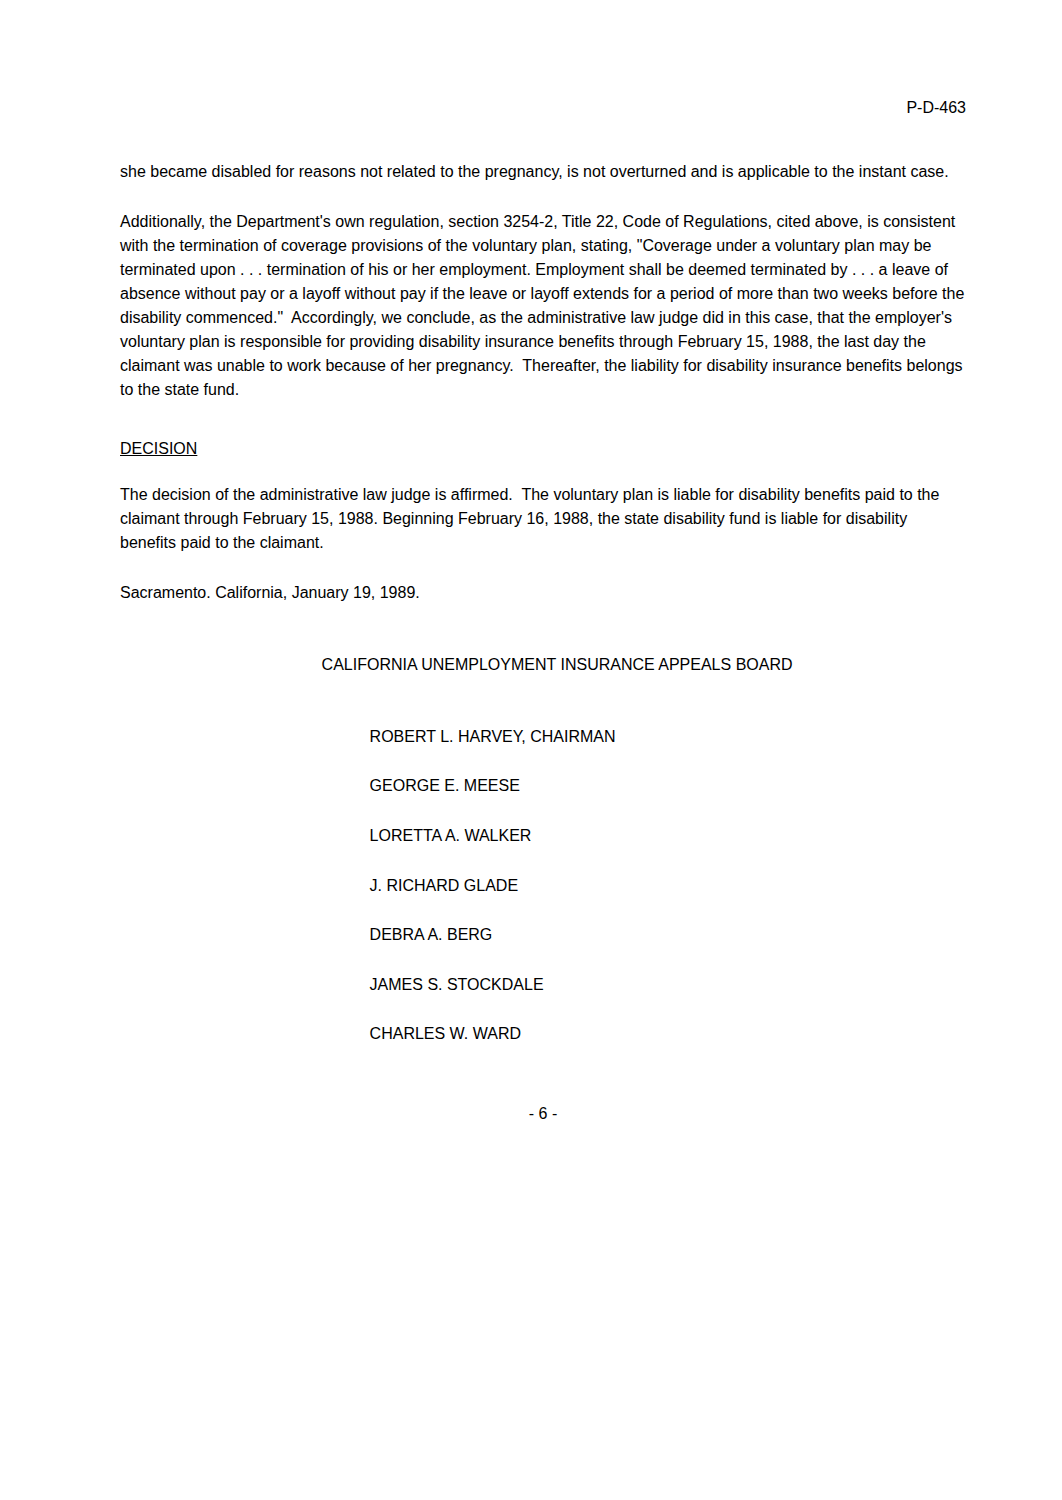P-D-463
she became disabled for reasons not related to the pregnancy, is not overturned and is applicable to the instant case.
Additionally, the Department's own regulation, section 3254-2, Title 22, Code of Regulations, cited above, is consistent with the termination of coverage provisions of the voluntary plan, stating, "Coverage under a voluntary plan may be terminated upon . . . termination of his or her employment. Employment shall be deemed terminated by . . . a leave of absence without pay or a layoff without pay if the leave or layoff extends for a period of more than two weeks before the disability commenced." Accordingly, we conclude, as the administrative law judge did in this case, that the employer's voluntary plan is responsible for providing disability insurance benefits through February 15, 1988, the last day the claimant was unable to work because of her pregnancy. Thereafter, the liability for disability insurance benefits belongs to the state fund.
DECISION
The decision of the administrative law judge is affirmed. The voluntary plan is liable for disability benefits paid to the claimant through February 15, 1988. Beginning February 16, 1988, the state disability fund is liable for disability benefits paid to the claimant.
Sacramento. California, January 19, 1989.
CALIFORNIA UNEMPLOYMENT INSURANCE APPEALS BOARD
ROBERT L. HARVEY, CHAIRMAN
GEORGE E. MEESE
LORETTA A. WALKER
J. RICHARD GLADE
DEBRA A. BERG
JAMES S. STOCKDALE
CHARLES W. WARD
- 6 -